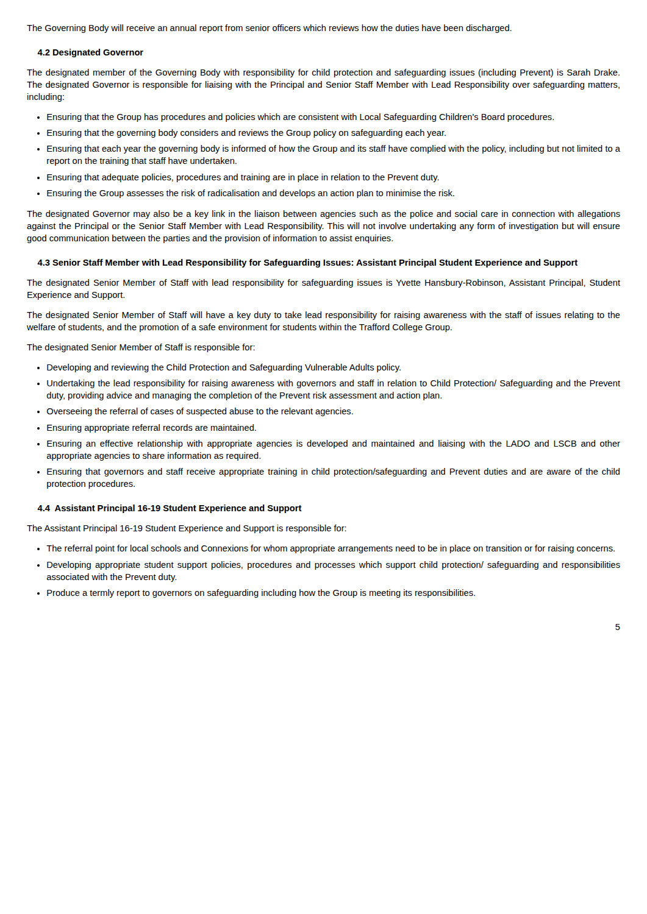The Governing Body will receive an annual report from senior officers which reviews how the duties have been discharged.
4.2 Designated Governor
The designated member of the Governing Body with responsibility for child protection and safeguarding issues (including Prevent) is Sarah Drake. The designated Governor is responsible for liaising with the Principal and Senior Staff Member with Lead Responsibility over safeguarding matters, including:
Ensuring that the Group has procedures and policies which are consistent with Local Safeguarding Children's Board procedures.
Ensuring that the governing body considers and reviews the Group policy on safeguarding each year.
Ensuring that each year the governing body is informed of how the Group and its staff have complied with the policy, including but not limited to a report on the training that staff have undertaken.
Ensuring that adequate policies, procedures and training are in place in relation to the Prevent duty.
Ensuring the Group assesses the risk of radicalisation and develops an action plan to minimise the risk.
The designated Governor may also be a key link in the liaison between agencies such as the police and social care in connection with allegations against the Principal or the Senior Staff Member with Lead Responsibility. This will not involve undertaking any form of investigation but will ensure good communication between the parties and the provision of information to assist enquiries.
4.3 Senior Staff Member with Lead Responsibility for Safeguarding Issues: Assistant Principal Student Experience and Support
The designated Senior Member of Staff with lead responsibility for safeguarding issues is Yvette Hansbury-Robinson, Assistant Principal, Student Experience and Support.
The designated Senior Member of Staff will have a key duty to take lead responsibility for raising awareness with the staff of issues relating to the welfare of students, and the promotion of a safe environment for students within the Trafford College Group.
The designated Senior Member of Staff is responsible for:
Developing and reviewing the Child Protection and Safeguarding Vulnerable Adults policy.
Undertaking the lead responsibility for raising awareness with governors and staff in relation to Child Protection/ Safeguarding and the Prevent duty, providing advice and managing the completion of the Prevent risk assessment and action plan.
Overseeing the referral of cases of suspected abuse to the relevant agencies.
Ensuring appropriate referral records are maintained.
Ensuring an effective relationship with appropriate agencies is developed and maintained and liaising with the LADO and LSCB and other appropriate agencies to share information as required.
Ensuring that governors and staff receive appropriate training in child protection/safeguarding and Prevent duties and are aware of the child protection procedures.
4.4 Assistant Principal 16-19 Student Experience and Support
The Assistant Principal 16-19 Student Experience and Support is responsible for:
The referral point for local schools and Connexions for whom appropriate arrangements need to be in place on transition or for raising concerns.
Developing appropriate student support policies, procedures and processes which support child protection/ safeguarding and responsibilities associated with the Prevent duty.
Produce a termly report to governors on safeguarding including how the Group is meeting its responsibilities.
5